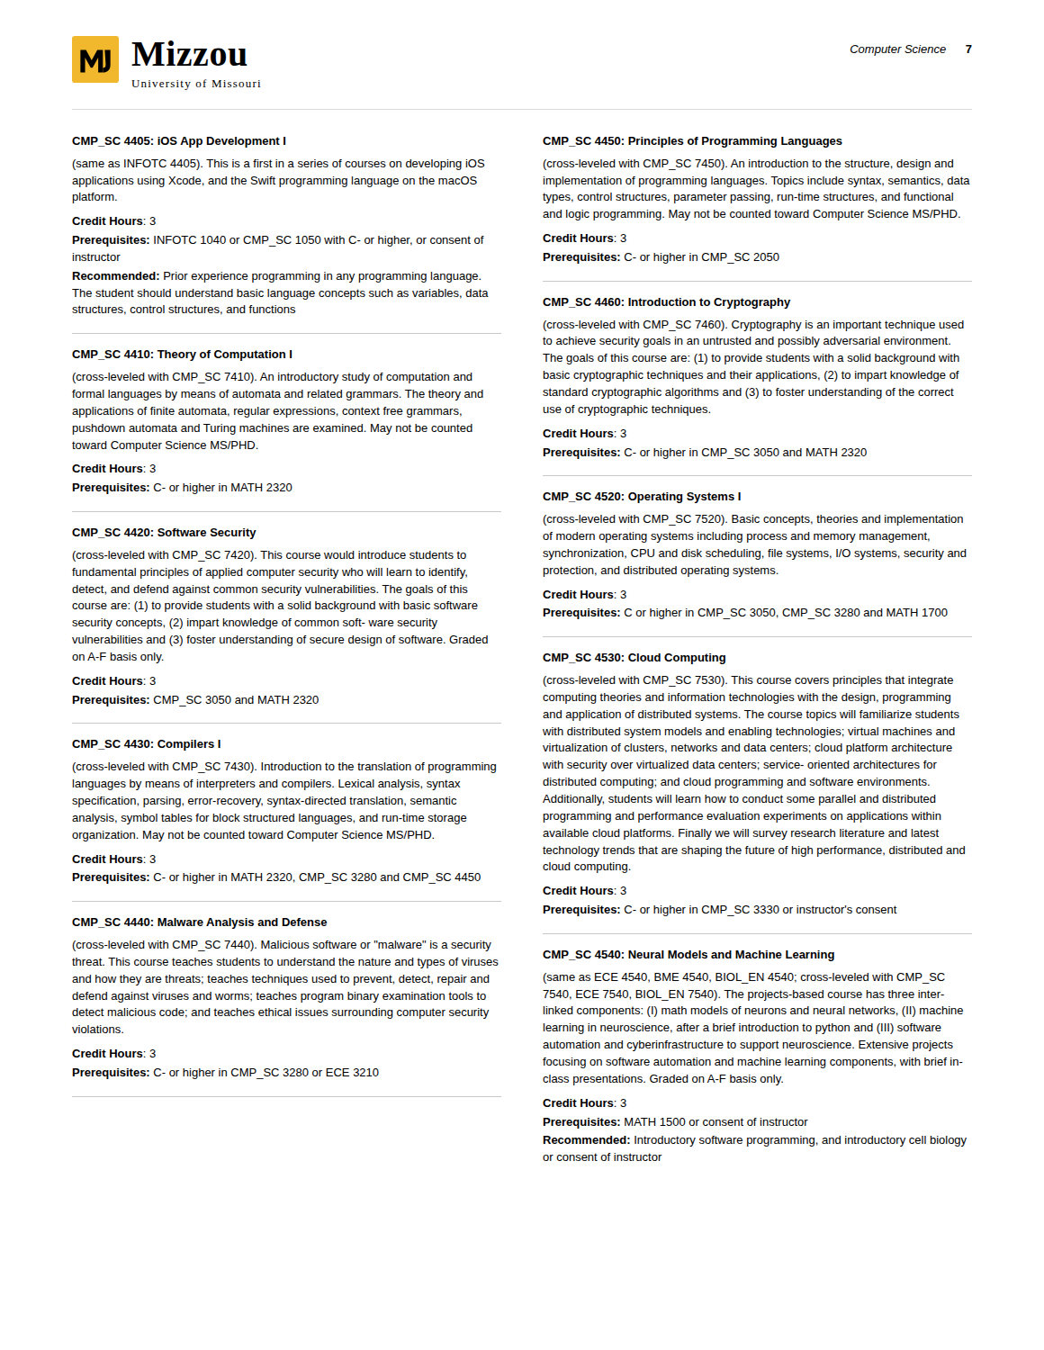Mizzou
University of Missouri
Computer Science 7
CMP_SC 4405: iOS App Development I
(same as INFOTC 4405). This is a first in a series of courses on developing iOS applications using Xcode, and the Swift programming language on the macOS platform.
Credit Hours: 3
Prerequisites: INFOTC 1040 or CMP_SC 1050 with C- or higher, or consent of instructor
Recommended: Prior experience programming in any programming language. The student should understand basic language concepts such as variables, data structures, control structures, and functions
CMP_SC 4410: Theory of Computation I
(cross-leveled with CMP_SC 7410). An introductory study of computation and formal languages by means of automata and related grammars. The theory and applications of finite automata, regular expressions, context free grammars, pushdown automata and Turing machines are examined. May not be counted toward Computer Science MS/PHD.
Credit Hours: 3
Prerequisites: C- or higher in MATH 2320
CMP_SC 4420: Software Security
(cross-leveled with CMP_SC 7420). This course would introduce students to fundamental principles of applied computer security who will learn to identify, detect, and defend against common security vulnerabilities. The goals of this course are: (1) to provide students with a solid background with basic software security concepts, (2) impart knowledge of common soft- ware security vulnerabilities and (3) foster understanding of secure design of software. Graded on A-F basis only.
Credit Hours: 3
Prerequisites: CMP_SC 3050 and MATH 2320
CMP_SC 4430: Compilers I
(cross-leveled with CMP_SC 7430). Introduction to the translation of programming languages by means of interpreters and compilers. Lexical analysis, syntax specification, parsing, error-recovery, syntax-directed translation, semantic analysis, symbol tables for block structured languages, and run-time storage organization. May not be counted toward Computer Science MS/PHD.
Credit Hours: 3
Prerequisites: C- or higher in MATH 2320, CMP_SC 3280 and CMP_SC 4450
CMP_SC 4440: Malware Analysis and Defense
(cross-leveled with CMP_SC 7440). Malicious software or "malware" is a security threat. This course teaches students to understand the nature and types of viruses and how they are threats; teaches techniques used to prevent, detect, repair and defend against viruses and worms; teaches program binary examination tools to detect malicious code; and teaches ethical issues surrounding computer security violations.
Credit Hours: 3
Prerequisites: C- or higher in CMP_SC 3280 or ECE 3210
CMP_SC 4450: Principles of Programming Languages
(cross-leveled with CMP_SC 7450). An introduction to the structure, design and implementation of programming languages. Topics include syntax, semantics, data types, control structures, parameter passing, run-time structures, and functional and logic programming. May not be counted toward Computer Science MS/PHD.
Credit Hours: 3
Prerequisites: C- or higher in CMP_SC 2050
CMP_SC 4460: Introduction to Cryptography
(cross-leveled with CMP_SC 7460). Cryptography is an important technique used to achieve security goals in an untrusted and possibly adversarial environment. The goals of this course are: (1) to provide students with a solid background with basic cryptographic techniques and their applications, (2) to impart knowledge of standard cryptographic algorithms and (3) to foster understanding of the correct use of cryptographic techniques.
Credit Hours: 3
Prerequisites: C- or higher in CMP_SC 3050 and MATH 2320
CMP_SC 4520: Operating Systems I
(cross-leveled with CMP_SC 7520). Basic concepts, theories and implementation of modern operating systems including process and memory management, synchronization, CPU and disk scheduling, file systems, I/O systems, security and protection, and distributed operating systems.
Credit Hours: 3
Prerequisites: C or higher in CMP_SC 3050, CMP_SC 3280 and MATH 1700
CMP_SC 4530: Cloud Computing
(cross-leveled with CMP_SC 7530). This course covers principles that integrate computing theories and information technologies with the design, programming and application of distributed systems. The course topics will familiarize students with distributed system models and enabling technologies; virtual machines and virtualization of clusters, networks and data centers; cloud platform architecture with security over virtualized data centers; service- oriented architectures for distributed computing; and cloud programming and software environments. Additionally, students will learn how to conduct some parallel and distributed programming and performance evaluation experiments on applications within available cloud platforms. Finally we will survey research literature and latest technology trends that are shaping the future of high performance, distributed and cloud computing.
Credit Hours: 3
Prerequisites: C- or higher in CMP_SC 3330 or instructor's consent
CMP_SC 4540: Neural Models and Machine Learning
(same as ECE 4540, BME 4540, BIOL_EN 4540; cross-leveled with CMP_SC 7540, ECE 7540, BIOL_EN 7540). The projects-based course has three inter-linked components: (I) math models of neurons and neural networks, (II) machine learning in neuroscience, after a brief introduction to python and (III) software automation and cyberinfrastructure to support neuroscience. Extensive projects focusing on software automation and machine learning components, with brief in-class presentations. Graded on A-F basis only.
Credit Hours: 3
Prerequisites: MATH 1500 or consent of instructor
Recommended: Introductory software programming, and introductory cell biology or consent of instructor